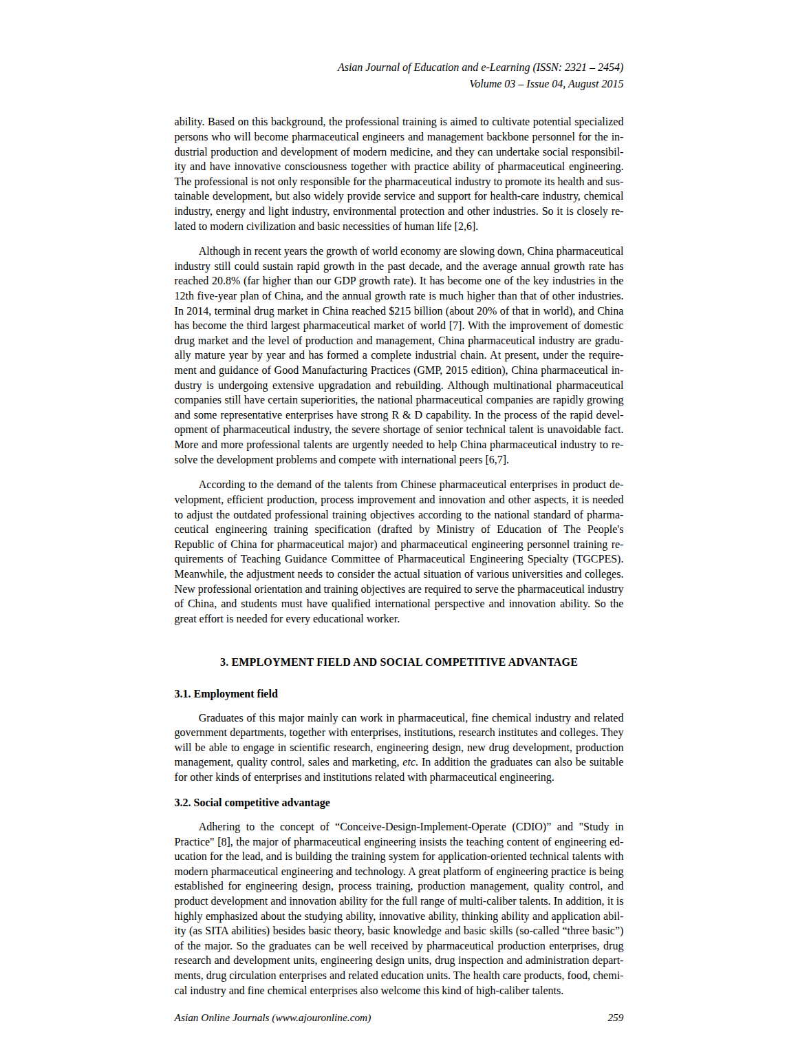Asian Journal of Education and e-Learning (ISSN: 2321 – 2454) Volume 03 – Issue 04, August 2015
ability. Based on this background, the professional training is aimed to cultivate potential specialized persons who will become pharmaceutical engineers and management backbone personnel for the industrial production and development of modern medicine, and they can undertake social responsibility and have innovative consciousness together with practice ability of pharmaceutical engineering. The professional is not only responsible for the pharmaceutical industry to promote its health and sustainable development, but also widely provide service and support for health-care industry, chemical industry, energy and light industry, environmental protection and other industries. So it is closely related to modern civilization and basic necessities of human life [2,6].
Although in recent years the growth of world economy are slowing down, China pharmaceutical industry still could sustain rapid growth in the past decade, and the average annual growth rate has reached 20.8% (far higher than our GDP growth rate). It has become one of the key industries in the 12th five-year plan of China, and the annual growth rate is much higher than that of other industries. In 2014, terminal drug market in China reached $215 billion (about 20% of that in world), and China has become the third largest pharmaceutical market of world [7]. With the improvement of domestic drug market and the level of production and management, China pharmaceutical industry are gradually mature year by year and has formed a complete industrial chain. At present, under the requirement and guidance of Good Manufacturing Practices (GMP, 2015 edition), China pharmaceutical industry is undergoing extensive upgradation and rebuilding. Although multinational pharmaceutical companies still have certain superiorities, the national pharmaceutical companies are rapidly growing and some representative enterprises have strong R & D capability. In the process of the rapid development of pharmaceutical industry, the severe shortage of senior technical talent is unavoidable fact. More and more professional talents are urgently needed to help China pharmaceutical industry to resolve the development problems and compete with international peers [6,7].
According to the demand of the talents from Chinese pharmaceutical enterprises in product development, efficient production, process improvement and innovation and other aspects, it is needed to adjust the outdated professional training objectives according to the national standard of pharmaceutical engineering training specification (drafted by Ministry of Education of The People's Republic of China for pharmaceutical major) and pharmaceutical engineering personnel training requirements of Teaching Guidance Committee of Pharmaceutical Engineering Specialty (TGCPES). Meanwhile, the adjustment needs to consider the actual situation of various universities and colleges. New professional orientation and training objectives are required to serve the pharmaceutical industry of China, and students must have qualified international perspective and innovation ability. So the great effort is needed for every educational worker.
3. EMPLOYMENT FIELD AND SOCIAL COMPETITIVE ADVANTAGE
3.1. Employment field
Graduates of this major mainly can work in pharmaceutical, fine chemical industry and related government departments, together with enterprises, institutions, research institutes and colleges. They will be able to engage in scientific research, engineering design, new drug development, production management, quality control, sales and marketing, etc. In addition the graduates can also be suitable for other kinds of enterprises and institutions related with pharmaceutical engineering.
3.2. Social competitive advantage
Adhering to the concept of “Conceive-Design-Implement-Operate (CDIO)” and "Study in Practice" [8], the major of pharmaceutical engineering insists the teaching content of engineering education for the lead, and is building the training system for application-oriented technical talents with modern pharmaceutical engineering and technology. A great platform of engineering practice is being established for engineering design, process training, production management, quality control, and product development and innovation ability for the full range of multi-caliber talents. In addition, it is highly emphasized about the studying ability, innovative ability, thinking ability and application ability (as SITA abilities) besides basic theory, basic knowledge and basic skills (so-called “three basic”) of the major. So the graduates can be well received by pharmaceutical production enterprises, drug research and development units, engineering design units, drug inspection and administration departments, drug circulation enterprises and related education units. The health care products, food, chemical industry and fine chemical enterprises also welcome this kind of high-caliber talents.
Asian Online Journals (www.ajouronline.com) 259